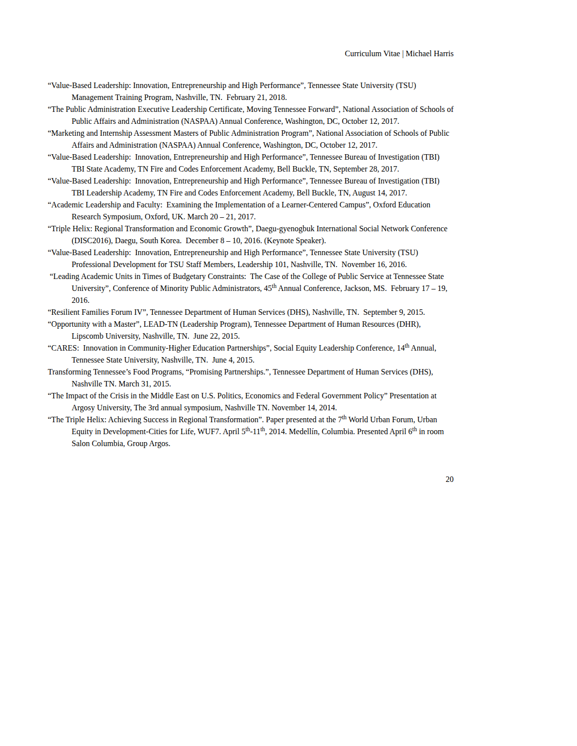Curriculum Vitae | Michael Harris
“Value-Based Leadership: Innovation, Entrepreneurship and High Performance”, Tennessee State University (TSU) Management Training Program, Nashville, TN. February 21, 2018.
“The Public Administration Executive Leadership Certificate, Moving Tennessee Forward”, National Association of Schools of Public Affairs and Administration (NASPAA) Annual Conference, Washington, DC, October 12, 2017.
“Marketing and Internship Assessment Masters of Public Administration Program”, National Association of Schools of Public Affairs and Administration (NASPAA) Annual Conference, Washington, DC, October 12, 2017.
“Value-Based Leadership: Innovation, Entrepreneurship and High Performance”, Tennessee Bureau of Investigation (TBI) TBI State Academy, TN Fire and Codes Enforcement Academy, Bell Buckle, TN, September 28, 2017.
“Value-Based Leadership: Innovation, Entrepreneurship and High Performance”, Tennessee Bureau of Investigation (TBI) TBI Leadership Academy, TN Fire and Codes Enforcement Academy, Bell Buckle, TN, August 14, 2017.
“Academic Leadership and Faculty: Examining the Implementation of a Learner-Centered Campus”, Oxford Education Research Symposium, Oxford, UK. March 20 – 21, 2017.
“Triple Helix: Regional Transformation and Economic Growth”, Daegu-gyenogbuk International Social Network Conference (DISC2016), Daegu, South Korea. December 8 – 10, 2016. (Keynote Speaker).
“Value-Based Leadership: Innovation, Entrepreneurship and High Performance”, Tennessee State University (TSU) Professional Development for TSU Staff Members, Leadership 101, Nashville, TN. November 16, 2016.
“Leading Academic Units in Times of Budgetary Constraints: The Case of the College of Public Service at Tennessee State University”, Conference of Minority Public Administrators, 45th Annual Conference, Jackson, MS. February 17 – 19, 2016.
“Resilient Families Forum IV”, Tennessee Department of Human Services (DHS), Nashville, TN. September 9, 2015.
“Opportunity with a Master”, LEAD-TN (Leadership Program), Tennessee Department of Human Resources (DHR), Lipscomb University, Nashville, TN. June 22, 2015.
“CARES: Innovation in Community-Higher Education Partnerships”, Social Equity Leadership Conference, 14th Annual, Tennessee State University, Nashville, TN. June 4, 2015.
Transforming Tennessee’s Food Programs, “Promising Partnerships.”, Tennessee Department of Human Services (DHS), Nashville TN. March 31, 2015.
“The Impact of the Crisis in the Middle East on U.S. Politics, Economics and Federal Government Policy” Presentation at Argosy University, The 3rd annual symposium, Nashville TN. November 14, 2014.
“The Triple Helix: Achieving Success in Regional Transformation”. Paper presented at the 7th World Urban Forum, Urban Equity in Development-Cities for Life, WUF7. April 5th-11th, 2014. Medellín, Columbia. Presented April 6th in room Salon Columbia, Group Argos.
20